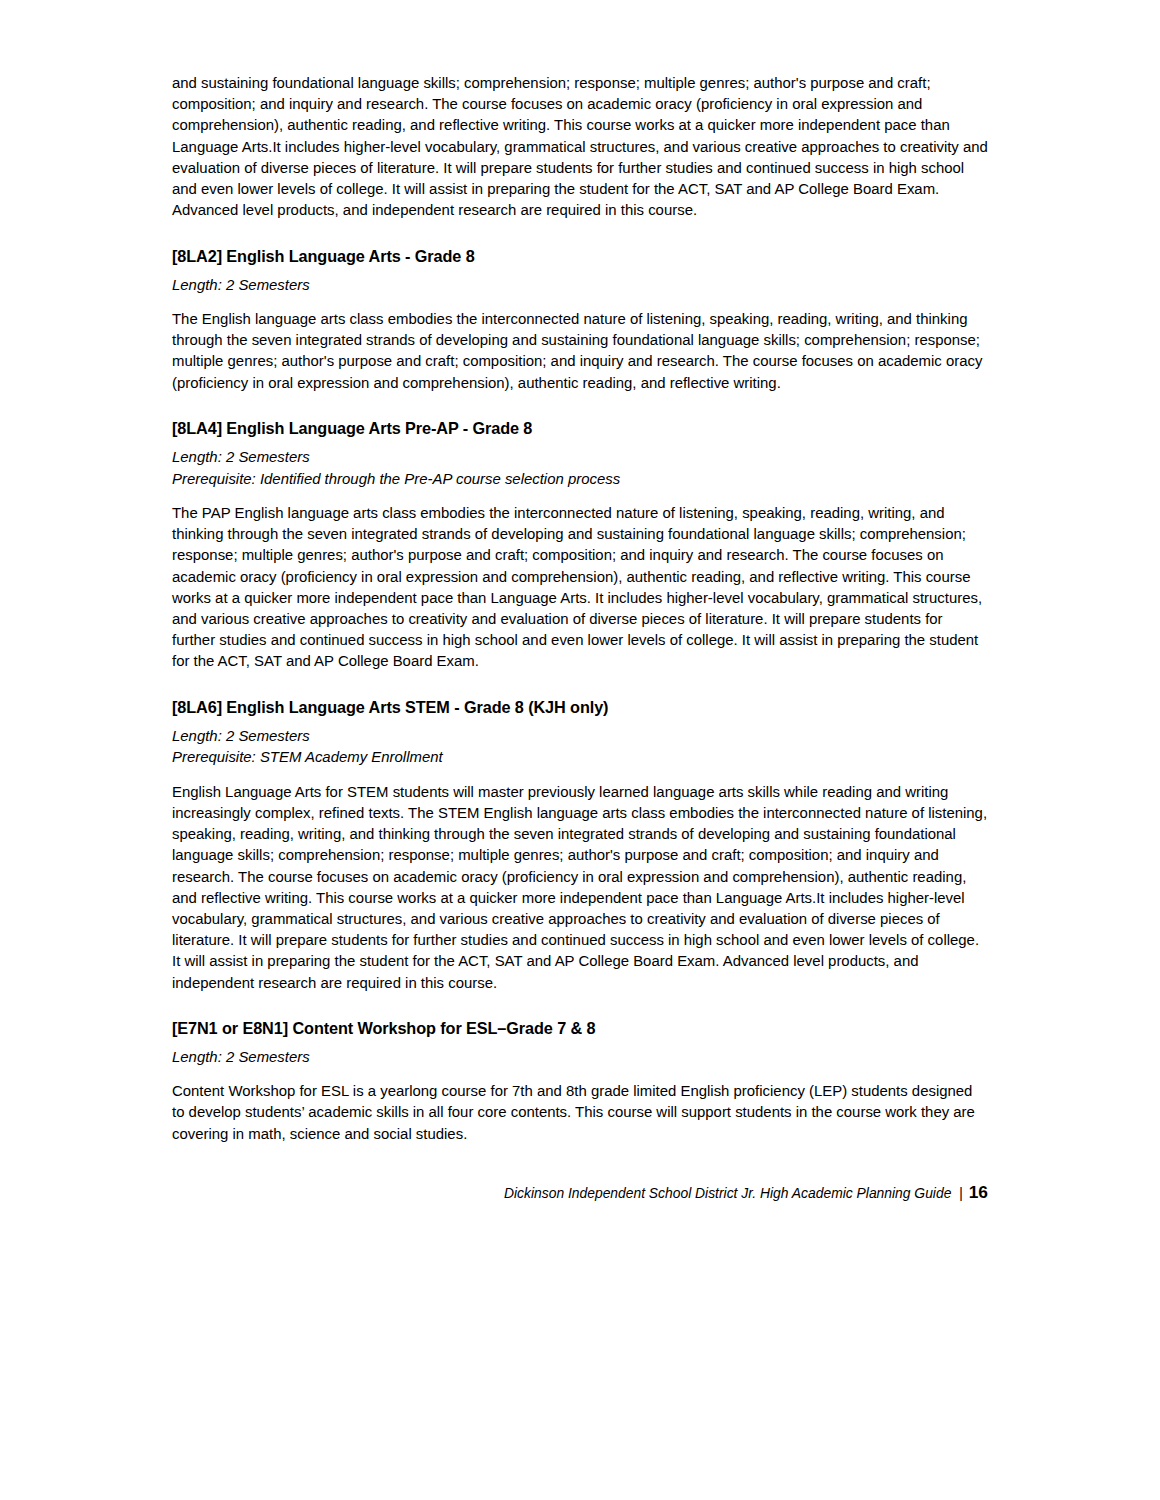and sustaining foundational language skills; comprehension; response; multiple genres; author's purpose and craft; composition; and inquiry and research. The course focuses on academic oracy (proficiency in oral expression and comprehension), authentic reading, and reflective writing. This course works at a quicker more independent pace than Language Arts.It includes higher-level vocabulary, grammatical structures, and various creative approaches to creativity and evaluation of diverse pieces of literature. It will prepare students for further studies and continued success in high school and even lower levels of college. It will assist in preparing the student for the ACT, SAT and AP College Board Exam. Advanced level products, and independent research are required in this course.
[8LA2] English Language Arts - Grade 8
Length: 2 Semesters
The English language arts class embodies the interconnected nature of listening, speaking, reading, writing, and thinking through the seven integrated strands of developing and sustaining foundational language skills; comprehension; response; multiple genres; author's purpose and craft; composition; and inquiry and research. The course focuses on academic oracy (proficiency in oral expression and comprehension), authentic reading, and reflective writing.
[8LA4] English Language Arts Pre-AP - Grade 8
Length: 2 Semesters
Prerequisite: Identified through the Pre-AP course selection process
The PAP English language arts class embodies the interconnected nature of listening, speaking, reading, writing, and thinking through the seven integrated strands of developing and sustaining foundational language skills; comprehension; response; multiple genres; author's purpose and craft; composition; and inquiry and research. The course focuses on academic oracy (proficiency in oral expression and comprehension), authentic reading, and reflective writing. This course works at a quicker more independent pace than Language Arts. It includes higher-level vocabulary, grammatical structures, and various creative approaches to creativity and evaluation of diverse pieces of literature. It will prepare students for further studies and continued success in high school and even lower levels of college. It will assist in preparing the student for the ACT, SAT and AP College Board Exam.
[8LA6] English Language Arts STEM - Grade 8 (KJH only)
Length: 2 Semesters
Prerequisite: STEM Academy Enrollment
English Language Arts for STEM students will master previously learned language arts skills while reading and writing increasingly complex, refined texts. The STEM English language arts class embodies the interconnected nature of listening, speaking, reading, writing, and thinking through the seven integrated strands of developing and sustaining foundational language skills; comprehension; response; multiple genres; author's purpose and craft; composition; and inquiry and research. The course focuses on academic oracy (proficiency in oral expression and comprehension), authentic reading, and reflective writing. This course works at a quicker more independent pace than Language Arts.It includes higher-level vocabulary, grammatical structures, and various creative approaches to creativity and evaluation of diverse pieces of literature. It will prepare students for further studies and continued success in high school and even lower levels of college. It will assist in preparing the student for the ACT, SAT and AP College Board Exam. Advanced level products, and independent research are required in this course.
[E7N1 or E8N1] Content Workshop for ESL–Grade 7 & 8
Length: 2 Semesters
Content Workshop for ESL is a yearlong course for 7th and 8th grade limited English proficiency (LEP) students designed to develop students’ academic skills in all four core contents. This course will support students in the course work they are covering in math, science and social studies.
Dickinson Independent School District Jr. High Academic Planning Guide |16